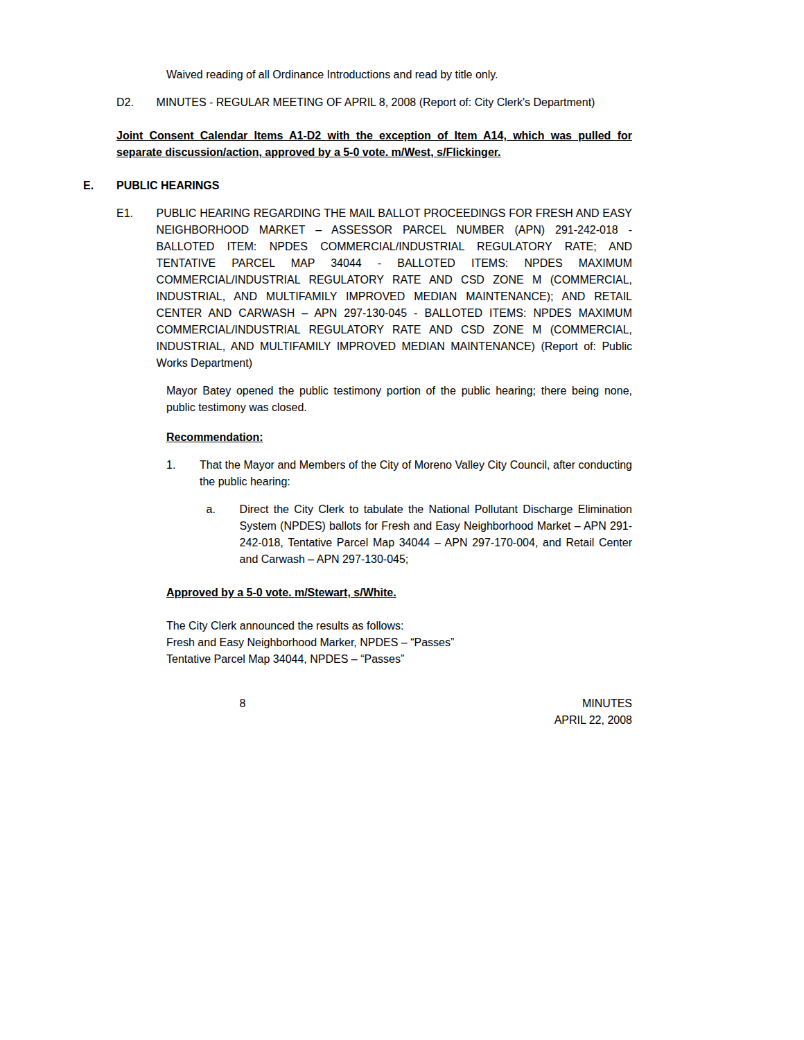Waived reading of all Ordinance Introductions and read by title only.
D2.
MINUTES - REGULAR MEETING OF APRIL 8, 2008 (Report of: City Clerk's Department)
Joint Consent Calendar Items A1-D2 with the exception of Item A14, which was pulled for separate discussion/action, approved by a 5-0 vote. m/West, s/Flickinger.
E.
PUBLIC HEARINGS
E1.
PUBLIC HEARING REGARDING THE MAIL BALLOT PROCEEDINGS FOR FRESH AND EASY NEIGHBORHOOD MARKET – ASSESSOR PARCEL NUMBER (APN) 291-242-018 - BALLOTED ITEM: NPDES COMMERCIAL/INDUSTRIAL REGULATORY RATE; AND TENTATIVE PARCEL MAP 34044 - BALLOTED ITEMS: NPDES MAXIMUM COMMERCIAL/INDUSTRIAL REGULATORY RATE AND CSD ZONE M (COMMERCIAL, INDUSTRIAL, AND MULTIFAMILY IMPROVED MEDIAN MAINTENANCE); AND RETAIL CENTER AND CARWASH – APN 297-130-045 - BALLOTED ITEMS: NPDES MAXIMUM COMMERCIAL/INDUSTRIAL REGULATORY RATE AND CSD ZONE M (COMMERCIAL, INDUSTRIAL, AND MULTIFAMILY IMPROVED MEDIAN MAINTENANCE) (Report of: Public Works Department)
Mayor Batey opened the public testimony portion of the public hearing; there being none, public testimony was closed.
Recommendation:
1.
That the Mayor and Members of the City of Moreno Valley City Council, after conducting the public hearing:
a.
Direct the City Clerk to tabulate the National Pollutant Discharge Elimination System (NPDES) ballots for Fresh and Easy Neighborhood Market – APN 291-242-018, Tentative Parcel Map 34044 – APN 297-170-004, and Retail Center and Carwash – APN 297-130-045;
Approved by a 5-0 vote. m/Stewart, s/White.
The City Clerk announced the results as follows:
Fresh and Easy Neighborhood Marker, NPDES – “Passes”
Tentative Parcel Map 34044, NPDES – “Passes”
8
MINUTES
APRIL 22, 2008